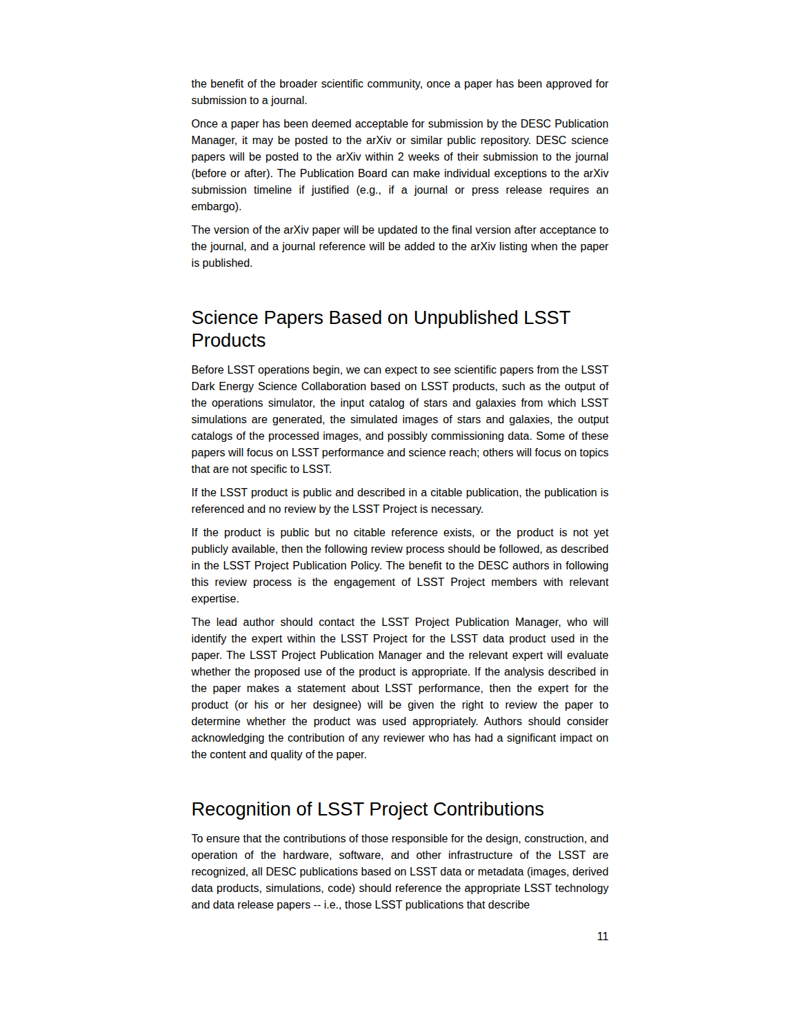the benefit of the broader scientific community, once a paper has been approved for submission to a journal.
Once a paper has been deemed acceptable for submission by the DESC Publication Manager, it may be posted to the arXiv or similar public repository. DESC science papers will be posted to the arXiv within 2 weeks of their submission to the journal (before or after). The Publication Board can make individual exceptions to the arXiv submission timeline if justified (e.g., if a journal or press release requires an embargo).
The version of the arXiv paper will be updated to the final version after acceptance to the journal, and a journal reference will be added to the arXiv listing when the paper is published.
Science Papers Based on Unpublished LSST Products
Before LSST operations begin, we can expect to see scientific papers from the LSST Dark Energy Science Collaboration based on LSST products, such as the output of the operations simulator, the input catalog of stars and galaxies from which LSST simulations are generated, the simulated images of stars and galaxies, the output catalogs of the processed images, and possibly commissioning data. Some of these papers will focus on LSST performance and science reach; others will focus on topics that are not specific to LSST.
If the LSST product is public and described in a citable publication, the publication is referenced and no review by the LSST Project is necessary.
If the product is public but no citable reference exists, or the product is not yet publicly available, then the following review process should be followed, as described in the LSST Project Publication Policy. The benefit to the DESC authors in following this review process is the engagement of LSST Project members with relevant expertise.
The lead author should contact the LSST Project Publication Manager, who will identify the expert within the LSST Project for the LSST data product used in the paper. The LSST Project Publication Manager and the relevant expert will evaluate whether the proposed use of the product is appropriate. If the analysis described in the paper makes a statement about LSST performance, then the expert for the product (or his or her designee) will be given the right to review the paper to determine whether the product was used appropriately. Authors should consider acknowledging the contribution of any reviewer who has had a significant impact on the content and quality of the paper.
Recognition of LSST Project Contributions
To ensure that the contributions of those responsible for the design, construction, and operation of the hardware, software, and other infrastructure of the LSST are recognized, all DESC publications based on LSST data or metadata (images, derived data products, simulations, code) should reference the appropriate LSST technology and data release papers -- i.e., those LSST publications that describe
11